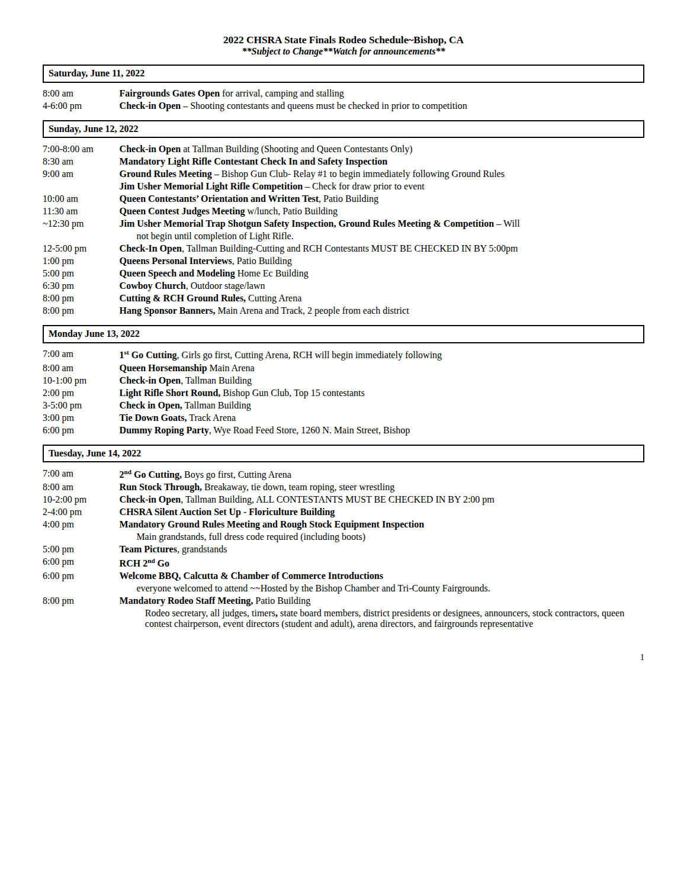2022 CHSRA State Finals Rodeo Schedule~Bishop, CA
**Subject to Change**Watch for announcements**
Saturday, June 11, 2022
| 8:00 am | Fairgrounds Gates Open for arrival, camping and stalling |
| 4-6:00 pm | Check-in Open – Shooting contestants and queens must be checked in prior to competition |
Sunday, June 12, 2022
| 7:00-8:00 am | Check-in Open at Tallman Building (Shooting and Queen Contestants Only) |
| 8:30 am | Mandatory Light Rifle Contestant Check In and Safety Inspection |
| 9:00 am | Ground Rules Meeting – Bishop Gun Club- Relay #1 to begin immediately following Ground Rules |
| | Jim Usher Memorial Light Rifle Competition – Check for draw prior to event |
| 10:00 am | Queen Contestants’ Orientation and Written Test , Patio Building |
| 11:30 am | Queen Contest Judges Meeting w/lunch, Patio Building |
| ~12:30 pm | Jim Usher Memorial Trap Shotgun Safety Inspection, Ground Rules Meeting & Competition – Will |
| | not begin until completion of Light Rifle. |
| 12-5:00 pm | Check-In Open , Tallman Building-Cutting and RCH Contestants MUST BE CHECKED IN BY 5:00pm |
| 1:00 pm | Queens Personal Interviews , Patio Building |
| 5:00 pm | Queen Speech and Modeling Home Ec Building |
| 6:30 pm | Cowboy Church , Outdoor stage/lawn |
| 8:00 pm | Cutting & RCH Ground Rules, Cutting Arena |
| 8:00 pm | Hang Sponsor Banners, Main Arena and Track, 2 people from each district |
Monday June 13, 2022
| 7:00 am | 1 st Go Cutting , Girls go first, Cutting Arena, RCH will begin immediately following |
| 8:00 am | Queen Horsemanship Main Arena |
| 10-1:00 pm | Check-in Open , Tallman Building |
| 2:00 pm | Light Rifle Short Round, Bishop Gun Club, Top 15 contestants |
| 3-5:00 pm | Check in Open, Tallman Building |
| 3:00 pm | Tie Down Goats, Track Arena |
| 6:00 pm | Dummy Roping Party , Wye Road Feed Store, 1260 N. Main Street, Bishop |
Tuesday, June 14, 2022
| 7:00 am | 2 nd Go Cutting, Boys go first, Cutting Arena |
| 8:00 am | Run Stock Through, Breakaway, tie down, team roping, steer wrestling |
| 10-2:00 pm | Check-in Open , Tallman Building, ALL CONTESTANTS MUST BE CHECKED IN BY 2:00 pm |
| 2-4:00 pm | CHSRA Silent Auction Set Up - Floriculture Building |
| 4:00 pm | Mandatory Ground Rules Meeting and Rough Stock Equipment Inspection |
| | Main grandstands, full dress code required (including boots) |
| 5:00 pm | Team Pictures , grandstands |
| 6:00 pm | RCH 2 nd Go |
| 6:00 pm | Welcome BBQ, Calcutta & Chamber of Commerce Introductions |
| | everyone welcomed to attend ~~Hosted by the Bishop Chamber and Tri-County Fairgrounds. |
| 8:00 pm | Mandatory Rodeo Staff Meeting, Patio Building |
| | Rodeo secretary, all judges, timers , state board members, district presidents or designees, announcers, stock contractors, queen contest chairperson, event directors (student and adult), arena directors, and fairgrounds representative |
1